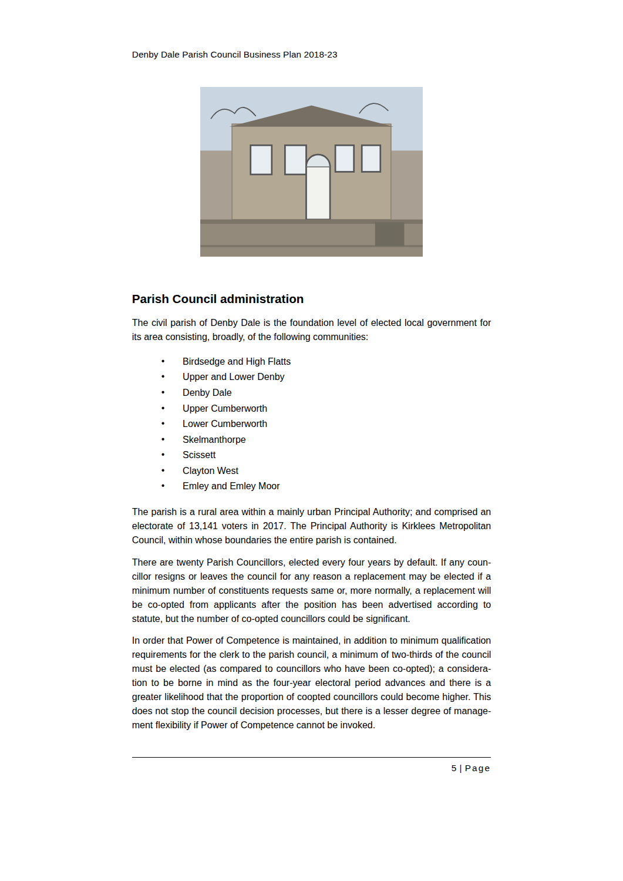Denby Dale Parish Council Business Plan 2018-23
Parish Council administration
The civil parish of Denby Dale is the foundation level of elected local government for its area consisting, broadly, of the following communities:
Birdsedge and High Flatts
Upper and Lower Denby
Denby Dale
Upper Cumberworth
Lower Cumberworth
Skelmanthorpe
Scissett
Clayton West
Emley and Emley Moor
The parish is a rural area within a mainly urban Principal Authority; and comprised an electorate of 13,141 voters in 2017. The Principal Authority is Kirklees Metropolitan Council, within whose boundaries the entire parish is contained.
There are twenty Parish Councillors, elected every four years by default. If any councillor resigns or leaves the council for any reason a replacement may be elected if a minimum number of constituents requests same or, more normally, a replacement will be co-opted from applicants after the position has been advertised according to statute, but the number of co-opted councillors could be significant.
In order that Power of Competence is maintained, in addition to minimum qualification requirements for the clerk to the parish council, a minimum of two-thirds of the council must be elected (as compared to councillors who have been co-opted); a consideration to be borne in mind as the four-year electoral period advances and there is a greater likelihood that the proportion of coopted councillors could become higher. This does not stop the council decision processes, but there is a lesser degree of management flexibility if Power of Competence cannot be invoked.
5 | Page